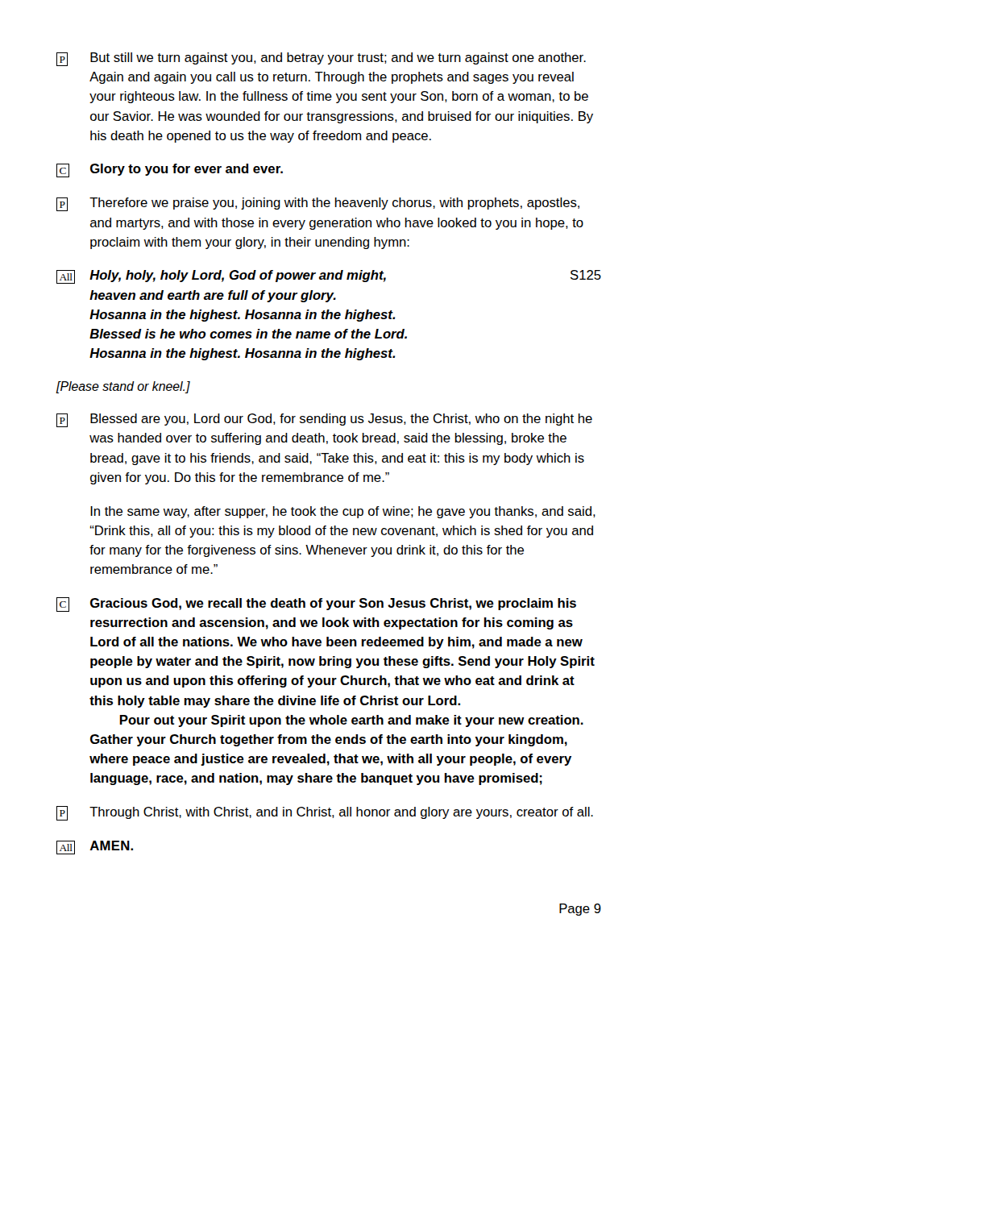P
But still we turn against you, and betray your trust; and we turn against one another. Again and again you call us to return. Through the prophets and sages you reveal your righteous law. In the fullness of time you sent your Son, born of a woman, to be our Savior. He was wounded for our transgressions, and bruised for our iniquities. By his death he opened to us the way of freedom and peace.
C
Glory to you for ever and ever.
P
Therefore we praise you, joining with the heavenly chorus, with prophets, apostles, and martyrs, and with those in every generation who have looked to you in hope, to proclaim with them your glory, in their unending hymn:
All
S125 Holy, holy, holy Lord, God of power and might, heaven and earth are full of your glory. Hosanna in the highest. Hosanna in the highest. Blessed is he who comes in the name of the Lord. Hosanna in the highest. Hosanna in the highest.
[Please stand or kneel.]
P
Blessed are you, Lord our God, for sending us Jesus, the Christ, who on the night he was handed over to suffering and death, took bread, said the blessing, broke the bread, gave it to his friends, and said, “Take this, and eat it: this is my body which is given for you. Do this for the remembrance of me.”
In the same way, after supper, he took the cup of wine; he gave you thanks, and said, “Drink this, all of you: this is my blood of the new covenant, which is shed for you and for many for the forgiveness of sins. Whenever you drink it, do this for the remembrance of me.”
C
Gracious God, we recall the death of your Son Jesus Christ, we proclaim his resurrection and ascension, and we look with expectation for his coming as Lord of all the nations. We who have been redeemed by him, and made a new people by water and the Spirit, now bring you these gifts. Send your Holy Spirit upon us and upon this offering of your Church, that we who eat and drink at this holy table may share the divine life of Christ our Lord.
Pour out your Spirit upon the whole earth and make it your new creation. Gather your Church together from the ends of the earth into your kingdom, where peace and justice are revealed, that we, with all your people, of every language, race, and nation, may share the banquet you have promised;
P
Through Christ, with Christ, and in Christ, all honor and glory are yours, creator of all.
All
AMEN.
Page 9